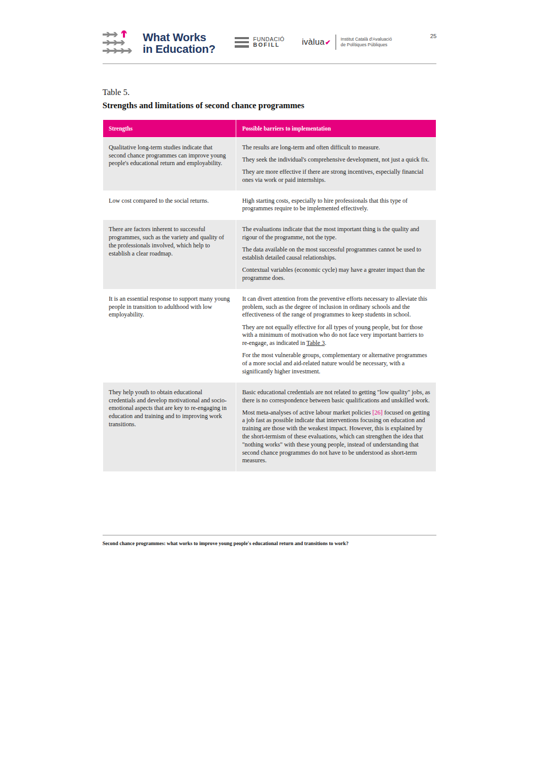What Worksin Education?
FUNDACIÓ BOFILL
ivàlua✔
Institut Català d'Avaluació
de Polítiques Públiques
25
Table 5.
Strengths and limitations of second chance programmes
| Strengths | Possible barriers to implementation |
| --- | --- |
| Qualitative long-term studies indicate that second chance programmes can improve young people's educational return and employability. | The results are long-term and often difficult to measure. They seek the individual's comprehensive development, not just a quick fix. They are more effective if there are strong incentives, especially financial ones via work or paid internships. |
| Low cost compared to the social returns. | High starting costs, especially to hire professionals that this type of programmes require to be implemented effectively. |
| There are factors inherent to successful programmes, such as the variety and quality of the professionals involved, which help to establish a clear roadmap. | The evaluations indicate that the most important thing is the quality and rigour of the programme, not the type. The data available on the most successful programmes cannot be used to establish detailed causal relationships. Contextual variables (economic cycle) may have a greater impact than the programme does. |
| It is an essential response to support many young people in transition to adulthood with low employability. | It can divert attention from the preventive efforts necessary to alleviate this problem, such as the degree of inclusion in ordinary schools and the effectiveness of the range of programmes to keep students in school. They are not equally effective for all types of young people, but for those with a minimum of motivation who do not face very important barriers to re-engage, as indicated in Table 3 . For the most vulnerable groups, complementary or alternative programmes of a more social and aid-related nature would be necessary, with a significantly higher investment. |
| They help youth to obtain educational credentials and develop motivational and socio-emotional aspects that are key to re-engaging in education and training and to improving work transitions. | Basic educational credentials are not related to getting "low quality" jobs, as there is no correspondence between basic qualifications and unskilled work. Most meta-analyses of active labour market policies [26] focused on getting a job fast as possible indicate that interventions focusing on education and training are those with the weakest impact. However, this is explained by the short-termism of these evaluations, which can strengthen the idea that "nothing works" with these young people, instead of understanding that second chance programmes do not have to be understood as short-term measures. |
Second chance programmes: what works to improve young people's educational return and transitions to work?